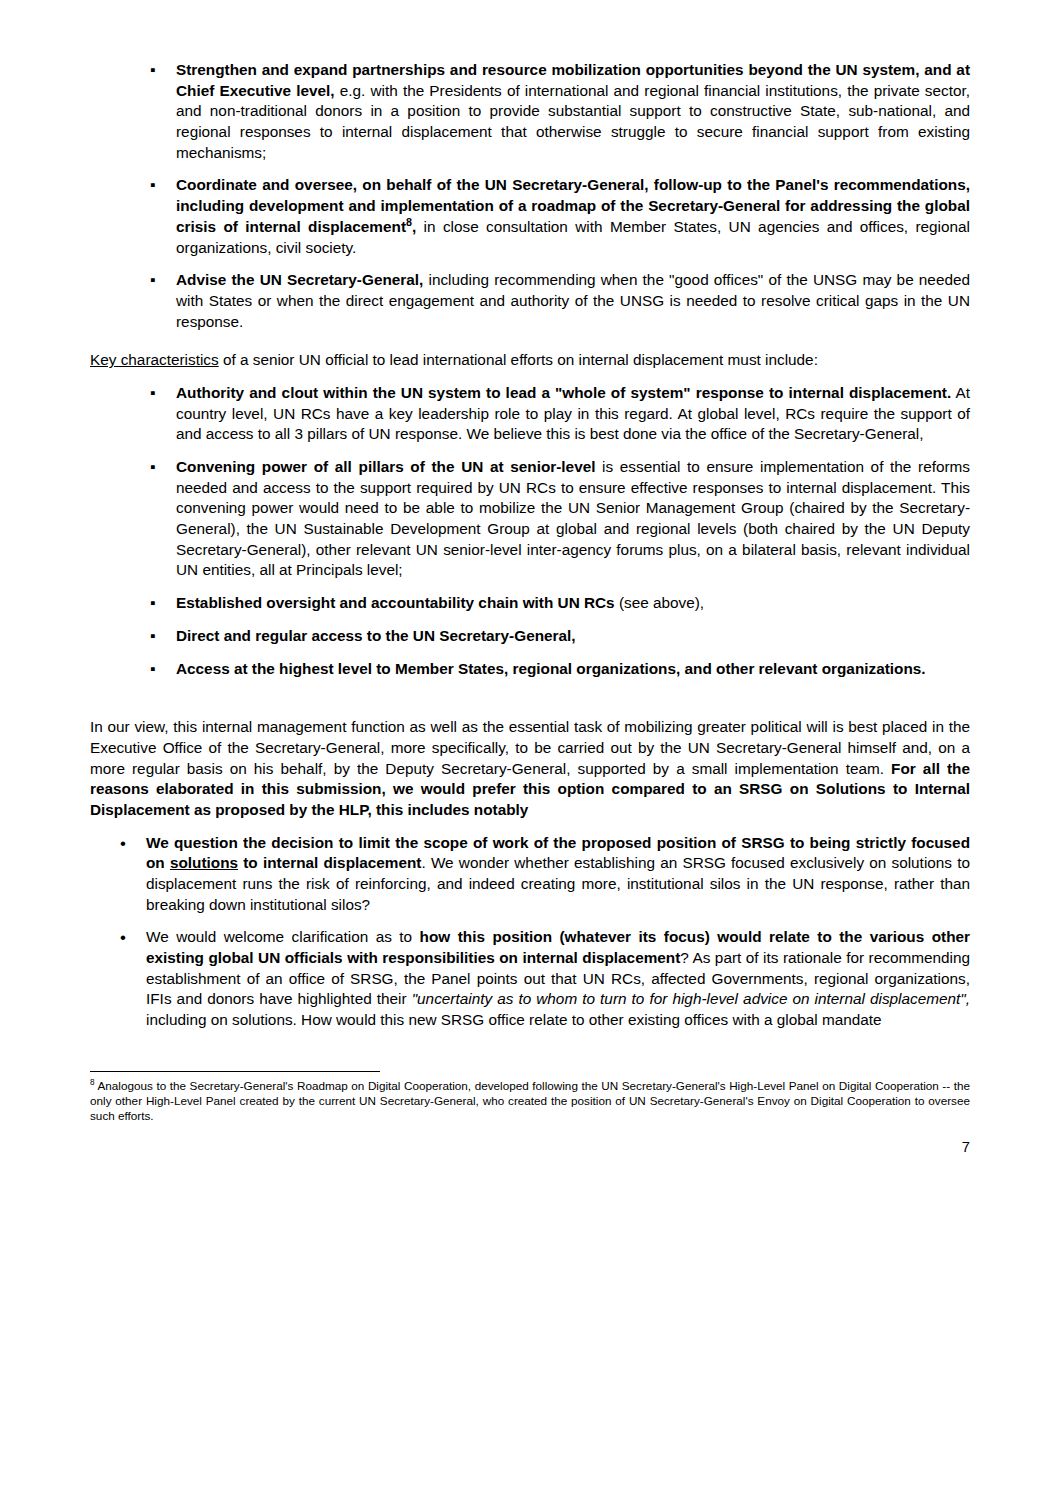Strengthen and expand partnerships and resource mobilization opportunities beyond the UN system, and at Chief Executive level, e.g. with the Presidents of international and regional financial institutions, the private sector, and non-traditional donors in a position to provide substantial support to constructive State, sub-national, and regional responses to internal displacement that otherwise struggle to secure financial support from existing mechanisms;
Coordinate and oversee, on behalf of the UN Secretary-General, follow-up to the Panel's recommendations, including development and implementation of a roadmap of the Secretary-General for addressing the global crisis of internal displacement8, in close consultation with Member States, UN agencies and offices, regional organizations, civil society.
Advise the UN Secretary-General, including recommending when the "good offices" of the UNSG may be needed with States or when the direct engagement and authority of the UNSG is needed to resolve critical gaps in the UN response.
Key characteristics of a senior UN official to lead international efforts on internal displacement must include:
Authority and clout within the UN system to lead a "whole of system" response to internal displacement. At country level, UN RCs have a key leadership role to play in this regard. At global level, RCs require the support of and access to all 3 pillars of UN response. We believe this is best done via the office of the Secretary-General,
Convening power of all pillars of the UN at senior-level is essential to ensure implementation of the reforms needed and access to the support required by UN RCs to ensure effective responses to internal displacement. This convening power would need to be able to mobilize the UN Senior Management Group (chaired by the Secretary-General), the UN Sustainable Development Group at global and regional levels (both chaired by the UN Deputy Secretary-General), other relevant UN senior-level inter-agency forums plus, on a bilateral basis, relevant individual UN entities, all at Principals level;
Established oversight and accountability chain with UN RCs (see above),
Direct and regular access to the UN Secretary-General,
Access at the highest level to Member States, regional organizations, and other relevant organizations.
In our view, this internal management function as well as the essential task of mobilizing greater political will is best placed in the Executive Office of the Secretary-General, more specifically, to be carried out by the UN Secretary-General himself and, on a more regular basis on his behalf, by the Deputy Secretary-General, supported by a small implementation team. For all the reasons elaborated in this submission, we would prefer this option compared to an SRSG on Solutions to Internal Displacement as proposed by the HLP, this includes notably
We question the decision to limit the scope of work of the proposed position of SRSG to being strictly focused on solutions to internal displacement. We wonder whether establishing an SRSG focused exclusively on solutions to displacement runs the risk of reinforcing, and indeed creating more, institutional silos in the UN response, rather than breaking down institutional silos?
We would welcome clarification as to how this position (whatever its focus) would relate to the various other existing global UN officials with responsibilities on internal displacement? As part of its rationale for recommending establishment of an office of SRSG, the Panel points out that UN RCs, affected Governments, regional organizations, IFIs and donors have highlighted their "uncertainty as to whom to turn to for high-level advice on internal displacement", including on solutions. How would this new SRSG office relate to other existing offices with a global mandate
8 Analogous to the Secretary-General's Roadmap on Digital Cooperation, developed following the UN Secretary-General's High-Level Panel on Digital Cooperation -- the only other High-Level Panel created by the current UN Secretary-General, who created the position of UN Secretary-General's Envoy on Digital Cooperation to oversee such efforts.
7